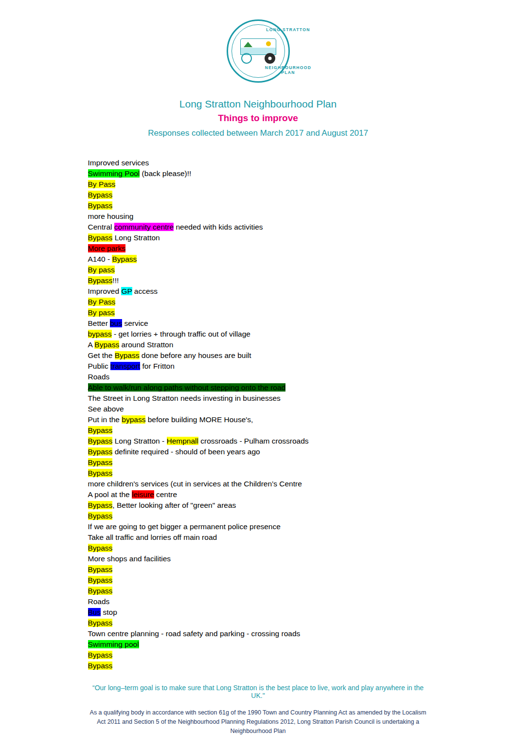LONG STRATTON NEIGHBOURHOOD PLAN
Long Stratton Neighbourhood Plan
Things to improve
Responses collected between March 2017 and August 2017
Improved services
Swimming Pool (back please)!!
By Pass
Bypass
Bypass
more housing
Central community centre needed with kids activities
Bypass Long Stratton
More parks
A140 - Bypass
By pass
Bypass!!!
Improved GP access
By Pass
By pass
Better bus service
bypass - get lorries + through traffic out of village
A Bypass around Stratton
Get the Bypass done before any houses are built
Public transport for Fritton
Roads
Able to walk/run along paths without stepping onto the road
The Street in Long Stratton needs investing in businesses
See above
Put in the bypass before building MORE House's,
Bypass
Bypass Long Stratton - Hempnall crossroads - Pulham crossroads
Bypass definite required - should of been years ago
Bypass
Bypass
more children's services (cut in services at the Children’s Centre
A pool at the leisure centre
Bypass, Better looking after of "green" areas
Bypass
If we are going to get bigger a permanent police presence
Take all traffic and lorries off main road
Bypass
More shops and facilities
Bypass
Bypass
Bypass
Roads
Bus stop
Bypass
Town centre planning - road safety and parking - crossing roads
Swimming pool
Bypass
Bypass
“Our long–term goal is to make sure that Long Stratton is the best place to live, work and play anywhere in the UK."
As a qualifying body in accordance with section 61g of the 1990 Town and Country Planning Act as amended by the Localism Act 2011 and Section 5 of the Neighbourhood Planning Regulations 2012, Long Stratton Parish Council is undertaking a Neighbourhood Plan